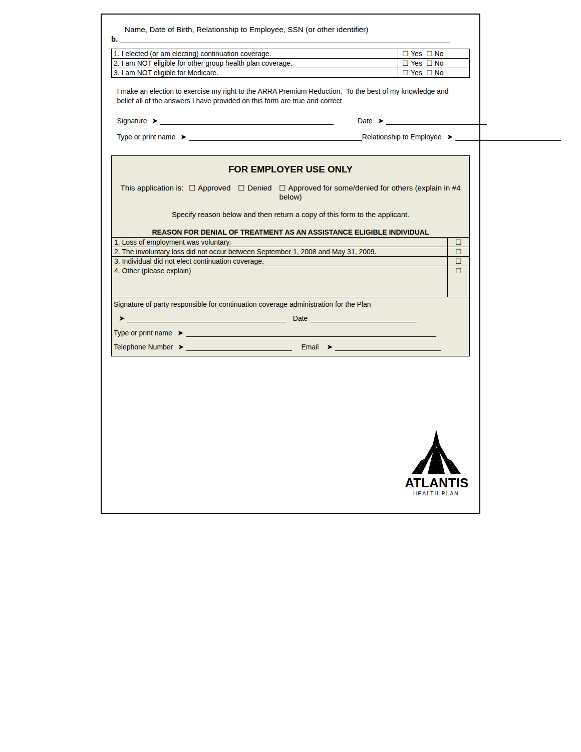Name, Date of Birth, Relationship to Employee, SSN (or other identifier)
b.
| 1. I elected (or am electing) continuation coverage. | ☐ Yes ☐ No |
| 2. I am NOT eligible for other group health plan coverage. | ☐ Yes ☐ No |
| 3. I am NOT eligible for Medicare. | ☐ Yes ☐ No |
I make an election to exercise my right to the ARRA Premium Reduction. To the best of my knowledge and belief all of the answers I have provided on this form are true and correct.
Signature ➤ Date ➤
Type or print name ➤ Relationship to Employee ➤
FOR EMPLOYER USE ONLY
This application is:☐ Approved ☐ Denied ☐ Approved for some/denied for others (explain in #4 below)
Specify reason below and then return a copy of this form to the applicant.
REASON FOR DENIAL OF TREATMENT AS AN ASSISTANCE ELIGIBLE INDIVIDUAL
| 1. Loss of employment was voluntary. | ☐ |
| 2. The involuntary loss did not occur between September 1, 2008 and May 31, 2009. | ☐ |
| 3. Individual did not elect continuation coverage. | ☐ |
| 4. Other (please explain) | ☐ |
Signature of party responsible for continuation coverage administration for the Plan
➤ Date
Type or print name ➤
Telephone Number ➤ Email ➤
ATLANTIS
HEALTH PLAN